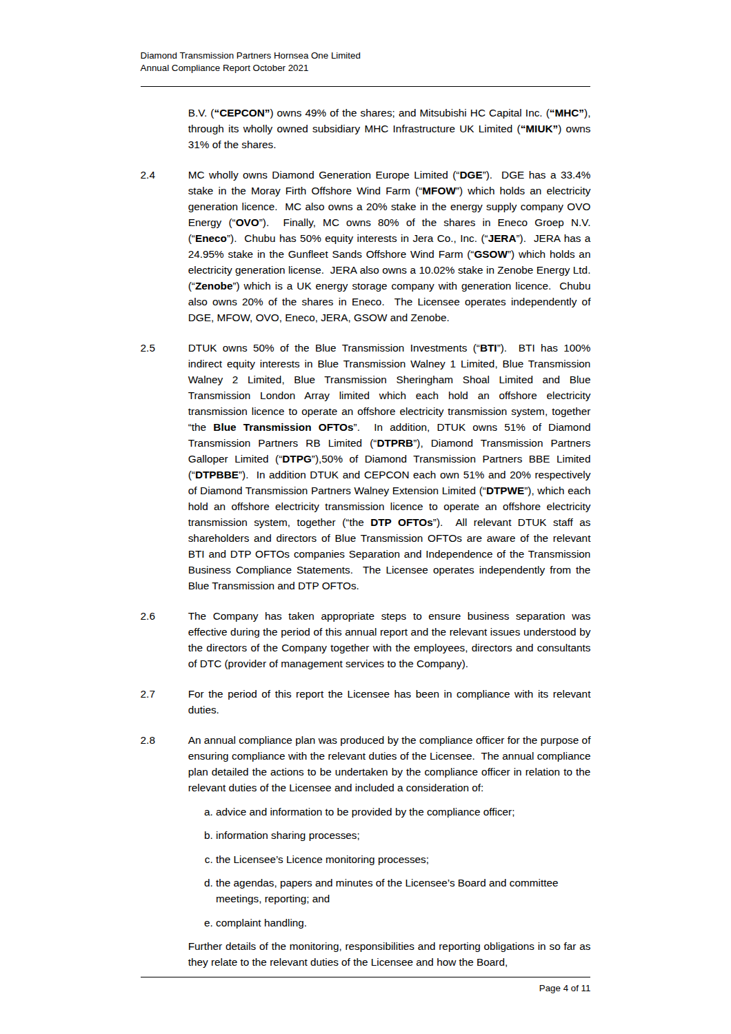Diamond Transmission Partners Hornsea One Limited
Annual Compliance Report October 2021
B.V. (“CEPCON”) owns 49% of the shares; and Mitsubishi HC Capital Inc. (“MHC”), through its wholly owned subsidiary MHC Infrastructure UK Limited (“MIUK”) owns 31% of the shares.
2.4
MC wholly owns Diamond Generation Europe Limited (“DGE”). DGE has a 33.4% stake in the Moray Firth Offshore Wind Farm (“MFOW”) which holds an electricity generation licence. MC also owns a 20% stake in the energy supply company OVO Energy (“OVO”). Finally, MC owns 80% of the shares in Eneco Groep N.V. (“Eneco”). Chubu has 50% equity interests in Jera Co., Inc. (“JERA”). JERA has a 24.95% stake in the Gunfleet Sands Offshore Wind Farm (“GSOW”) which holds an electricity generation license. JERA also owns a 10.02% stake in Zenobe Energy Ltd. (“Zenobe”) which is a UK energy storage company with generation licence. Chubu also owns 20% of the shares in Eneco. The Licensee operates independently of DGE, MFOW, OVO, Eneco, JERA, GSOW and Zenobe.
2.5
DTUK owns 50% of the Blue Transmission Investments (“BTI”). BTI has 100% indirect equity interests in Blue Transmission Walney 1 Limited, Blue Transmission Walney 2 Limited, Blue Transmission Sheringham Shoal Limited and Blue Transmission London Array limited which each hold an offshore electricity transmission licence to operate an offshore electricity transmission system, together “the Blue Transmission OFTOs”. In addition, DTUK owns 51% of Diamond Transmission Partners RB Limited (“DTPRB”), Diamond Transmission Partners Galloper Limited (“DTPG”),50% of Diamond Transmission Partners BBE Limited (“DTPBBE”). In addition DTUK and CEPCON each own 51% and 20% respectively of Diamond Transmission Partners Walney Extension Limited (“DTPWE”), which each hold an offshore electricity transmission licence to operate an offshore electricity transmission system, together (“the DTP OFTOs”). All relevant DTUK staff as shareholders and directors of Blue Transmission OFTOs are aware of the relevant BTI and DTP OFTOs companies Separation and Independence of the Transmission Business Compliance Statements. The Licensee operates independently from the Blue Transmission and DTP OFTOs.
2.6
The Company has taken appropriate steps to ensure business separation was effective during the period of this annual report and the relevant issues understood by the directors of the Company together with the employees, directors and consultants of DTC (provider of management services to the Company).
2.7
For the period of this report the Licensee has been in compliance with its relevant duties.
2.8
An annual compliance plan was produced by the compliance officer for the purpose of ensuring compliance with the relevant duties of the Licensee. The annual compliance plan detailed the actions to be undertaken by the compliance officer in relation to the relevant duties of the Licensee and included a consideration of:
advice and information to be provided by the compliance officer;
information sharing processes;
the Licensee’s Licence monitoring processes;
the agendas, papers and minutes of the Licensee’s Board and committee meetings, reporting; and
complaint handling.
Further details of the monitoring, responsibilities and reporting obligations in so far as they relate to the relevant duties of the Licensee and how the Board,
Page 4 of 11